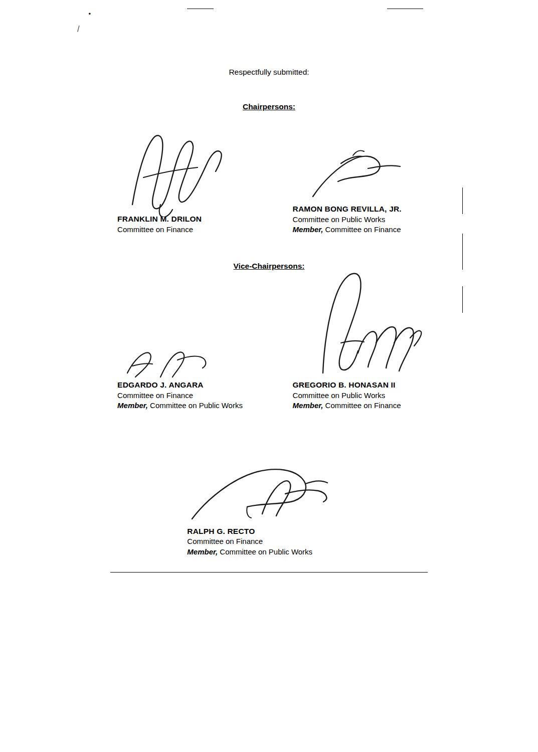• ⁄
Respectfully submitted:
Chairpersons:
FRANKLIN M. DRILON
Committee on Finance
RAMON BONG REVILLA, JR.
Committee on Public Works
Member, Committee on Finance
Vice-Chairpersons:
EDGARDO J. ANGARA
Committee on Finance
Member, Committee on Public Works
GREGORIO B. HONASAN II
Committee on Public Works
Member, Committee on Finance
RALPH G. RECTO
Committee on Finance
Member, Committee on Public Works